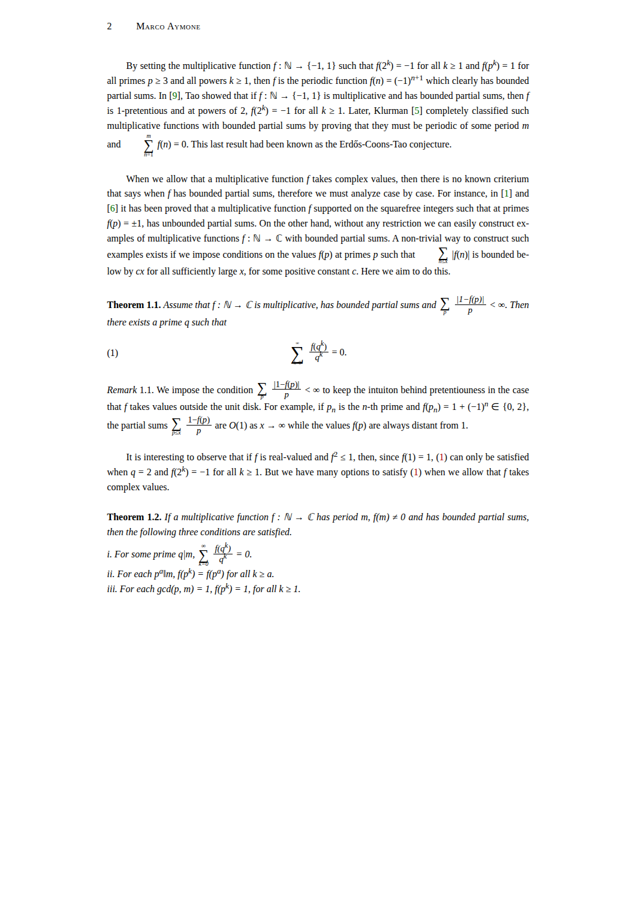2 Marco Aymone
By setting the multiplicative function f : ℕ → {−1, 1} such that f(2k) = −1 for all k ≥ 1 and f(pk) = 1 for all primes p ≥ 3 and all powers k ≥ 1, then f is the periodic function f(n) = (−1)n+1 which clearly has bounded partial sums. In [9], Tao showed that if f : ℕ → {−1, 1} is multiplicative and has bounded partial sums, then f is 1-pretentious and at powers of 2, f(2k) = −1 for all k ≥ 1. Later, Klurman [5] completely classified such multiplicative functions with bounded partial sums by proving that they must be periodic of some period m and m∑n=1 f(n) = 0. This last result had been known as the Erdős-Coons-Tao conjecture.
When we allow that a multiplicative function f takes complex values, then there is no known criterium that says when f has bounded partial sums, therefore we must analyze case by case. For instance, in [1] and [6] it has been proved that a multiplicative function f supported on the squarefree integers such that at primes f(p) = ±1, has unbounded partial sums. On the other hand, without any restriction we can easily construct examples of multiplicative functions f : ℕ → ℂ with bounded partial sums. A non-trivial way to construct such examples exists if we impose conditions on the values f(p) at primes p such that ∑n≤x |f(n)| is bounded below by cx for all sufficiently large x, for some positive constant c. Here we aim to do this.
Theorem 1.1. Assume that f : ℕ → ℂ is multiplicative, has bounded partial sums and ∑p |1−f(p)|p < ∞. Then there exists a prime q such that
(1) ∞∑k=0 f(qk) qk = 0.
Remark 1.1. We impose the condition ∑p |1−f(p)|p < ∞ to keep the intuiton behind pretentiouness in the case that f takes values outside the unit disk. For example, if pn is the n-th prime and f(pn) = 1 + (−1)n ∈ {0, 2}, the partial sums ∑p≤x 1−f(p) p are O(1) as x → ∞ while the values f(p) are always distant from 1.
It is interesting to observe that if f is real-valued and f2 ≤ 1, then, since f(1) = 1, (1) can only be satisfied when q = 2 and f(2k) = −1 for all k ≥ 1. But we have many options to satisfy (1) when we allow that f takes complex values.
Theorem 1.2. If a multiplicative function f : ℕ → ℂ has period m, f(m) ≠ 0 and has bounded partial sums, then the following three conditions are satisfied.
i. For some prime q|m, ∞∑k=0 f(qk) qk = 0.
ii. For each pa‖m, f(pk) = f(pa) for all k ≥ a.
iii. For each gcd(p, m) = 1, f(pk) = 1, for all k ≥ 1.